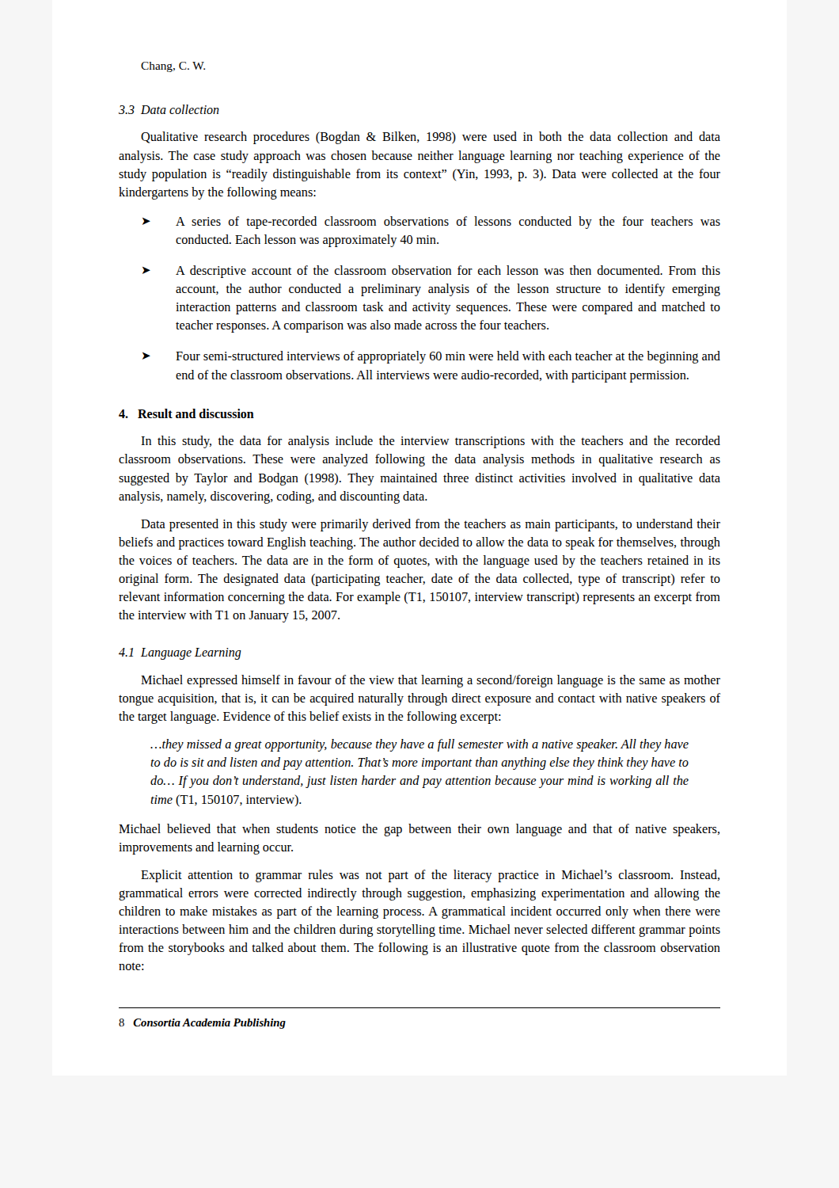Chang, C. W.
3.3 Data collection
Qualitative research procedures (Bogdan & Bilken, 1998) were used in both the data collection and data analysis. The case study approach was chosen because neither language learning nor teaching experience of the study population is “readily distinguishable from its context” (Yin, 1993, p. 3). Data were collected at the four kindergartens by the following means:
A series of tape-recorded classroom observations of lessons conducted by the four teachers was conducted. Each lesson was approximately 40 min.
A descriptive account of the classroom observation for each lesson was then documented. From this account, the author conducted a preliminary analysis of the lesson structure to identify emerging interaction patterns and classroom task and activity sequences. These were compared and matched to teacher responses. A comparison was also made across the four teachers.
Four semi-structured interviews of appropriately 60 min were held with each teacher at the beginning and end of the classroom observations. All interviews were audio-recorded, with participant permission.
4. Result and discussion
In this study, the data for analysis include the interview transcriptions with the teachers and the recorded classroom observations. These were analyzed following the data analysis methods in qualitative research as suggested by Taylor and Bodgan (1998). They maintained three distinct activities involved in qualitative data analysis, namely, discovering, coding, and discounting data.
Data presented in this study were primarily derived from the teachers as main participants, to understand their beliefs and practices toward English teaching. The author decided to allow the data to speak for themselves, through the voices of teachers. The data are in the form of quotes, with the language used by the teachers retained in its original form. The designated data (participating teacher, date of the data collected, type of transcript) refer to relevant information concerning the data. For example (T1, 150107, interview transcript) represents an excerpt from the interview with T1 on January 15, 2007.
4.1 Language Learning
Michael expressed himself in favour of the view that learning a second/foreign language is the same as mother tongue acquisition, that is, it can be acquired naturally through direct exposure and contact with native speakers of the target language. Evidence of this belief exists in the following excerpt:
…they missed a great opportunity, because they have a full semester with a native speaker. All they have to do is sit and listen and pay attention. That’s more important than anything else they think they have to do… If you don’t understand, just listen harder and pay attention because your mind is working all the time (T1, 150107, interview).
Michael believed that when students notice the gap between their own language and that of native speakers, improvements and learning occur.
Explicit attention to grammar rules was not part of the literacy practice in Michael’s classroom. Instead, grammatical errors were corrected indirectly through suggestion, emphasizing experimentation and allowing the children to make mistakes as part of the learning process. A grammatical incident occurred only when there were interactions between him and the children during storytelling time. Michael never selected different grammar points from the storybooks and talked about them. The following is an illustrative quote from the classroom observation note:
8 Consortia Academia Publishing